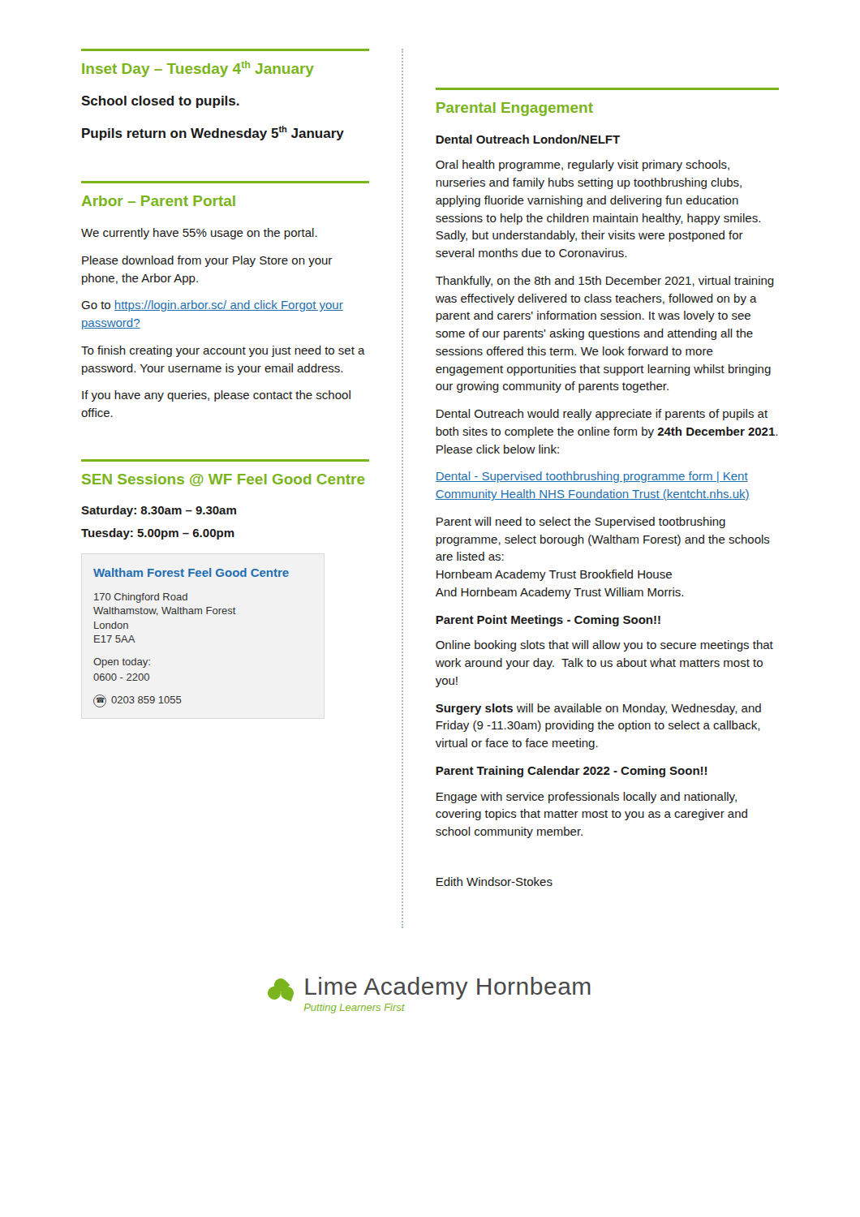Inset Day – Tuesday 4th January
School closed to pupils.
Pupils return on Wednesday 5th January
Arbor – Parent Portal
We currently have 55% usage on the portal.
Please download from your Play Store on your phone, the Arbor App.
Go to https://login.arbor.sc/ and click Forgot your password?
To finish creating your account you just need to set a password. Your username is your email address.
If you have any queries, please contact the school office.
SEN Sessions @ WF Feel Good Centre
Saturday: 8.30am – 9.30am
Tuesday: 5.00pm – 6.00pm
Waltham Forest Feel Good Centre
170 Chingford Road
Walthamstow, Waltham Forest
London
E17 5AA
Open today:
0600 - 2200
☎ 0203 859 1055
Parental Engagement
Dental Outreach London/NELFT
Oral health programme, regularly visit primary schools, nurseries and family hubs setting up toothbrushing clubs, applying fluoride varnishing and delivering fun education sessions to help the children maintain healthy, happy smiles. Sadly, but understandably, their visits were postponed for several months due to Coronavirus.
Thankfully, on the 8th and 15th December 2021, virtual training was effectively delivered to class teachers, followed on by a parent and carers' information session. It was lovely to see some of our parents' asking questions and attending all the sessions offered this term. We look forward to more engagement opportunities that support learning whilst bringing our growing community of parents together.
Dental Outreach would really appreciate if parents of pupils at both sites to complete the online form by 24th December 2021. Please click below link:
Dental - Supervised toothbrushing programme form | Kent Community Health NHS Foundation Trust (kentcht.nhs.uk)
Parent will need to select the Supervised tootbrushing programme, select borough (Waltham Forest) and the schools are listed as:
Hornbeam Academy Trust Brookfield House
And Hornbeam Academy Trust William Morris.
Parent Point Meetings - Coming Soon!!
Online booking slots that will allow you to secure meetings that work around your day. Talk to us about what matters most to you!
Surgery slots will be available on Monday, Wednesday, and Friday (9 -11.30am) providing the option to select a callback, virtual or face to face meeting.
Parent Training Calendar 2022 - Coming Soon!!
Engage with service professionals locally and nationally, covering topics that matter most to you as a caregiver and school community member.
Edith Windsor-Stokes
Lime Academy Hornbeam
Putting Learners First